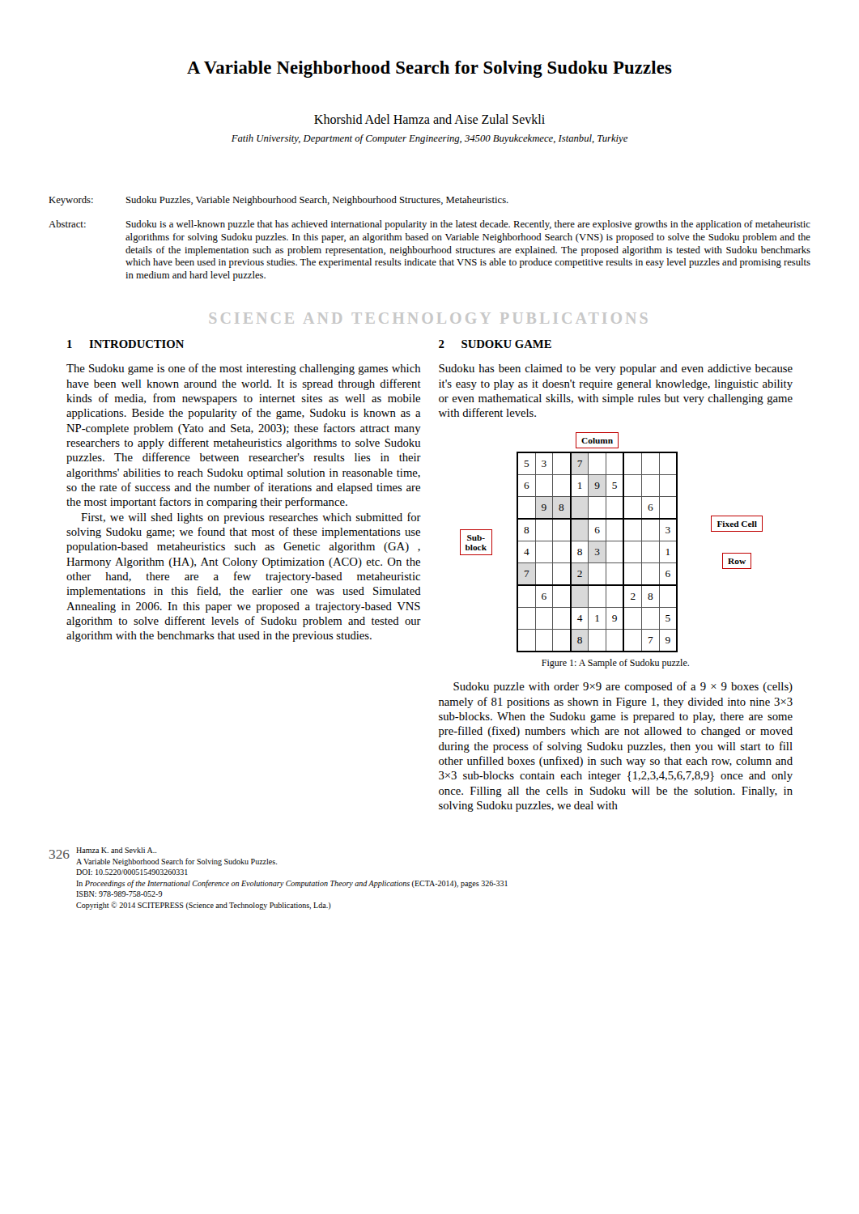A Variable Neighborhood Search for Solving Sudoku Puzzles
Khorshid Adel Hamza and Aise Zulal Sevkli
Fatih University, Department of Computer Engineering, 34500 Buyukcekmece, Istanbul, Turkiye
Keywords:
Sudoku Puzzles, Variable Neighbourhood Search, Neighbourhood Structures, Metaheuristics.
Abstract:
Sudoku is a well-known puzzle that has achieved international popularity in the latest decade. Recently, there are explosive growths in the application of metaheuristic algorithms for solving Sudoku puzzles. In this paper, an algorithm based on Variable Neighborhood Search (VNS) is proposed to solve the Sudoku problem and the details of the implementation such as problem representation, neighbourhood structures are explained. The proposed algorithm is tested with Sudoku benchmarks which have been used in previous studies. The experimental results indicate that VNS is able to produce competitive results in easy level puzzles and promising results in medium and hard level puzzles.
SCIENCE AND TECHNOLOGY PUBLICATIONS
1 INTRODUCTION
The Sudoku game is one of the most interesting challenging games which have been well known around the world. It is spread through different kinds of media, from newspapers to internet sites as well as mobile applications. Beside the popularity of the game, Sudoku is known as a NP-complete problem (Yato and Seta, 2003); these factors attract many researchers to apply different metaheuristics algorithms to solve Sudoku puzzles. The difference between researcher's results lies in their algorithms' abilities to reach Sudoku optimal solution in reasonable time, so the rate of success and the number of iterations and elapsed times are the most important factors in comparing their performance.
First, we will shed lights on previous researches which submitted for solving Sudoku game; we found that most of these implementations use population-based metaheuristics such as Genetic algorithm (GA) , Harmony Algorithm (HA), Ant Colony Optimization (ACO) etc. On the other hand, there are a few trajectory-based metaheuristic implementations in this field, the earlier one was used Simulated Annealing in 2006. In this paper we proposed a trajectory-based VNS algorithm to solve different levels of Sudoku problem and tested our algorithm with the benchmarks that used in the previous studies.
2 SUDOKU GAME
Sudoku has been claimed to be very popular and even addictive because it's easy to play as it doesn't require general knowledge, linguistic ability or even mathematical skills, with simple rules but very challenging game with different levels.
Sub-
block
Column
| 5 | 3 | | 7 | | | | | |
| 6 | | | 1 | 9 | 5 | | | |
| | 9 | 8 | | | | | 6 | |
| 8 | | | | 6 | | | | 3 |
| 4 | | | 8 | 3 | | | | 1 |
| 7 | | | 2 | | | | | 6 |
| | 6 | | | | | 2 | 8 | |
| | | | 4 | 1 | 9 | | | 5 |
| | | | 8 | | | | 7 | 9 |
Fixed Cell
Row
Figure 1: A Sample of Sudoku puzzle.
Sudoku puzzle with order 9×9 are composed of a 9 × 9 boxes (cells) namely of 81 positions as shown in Figure 1, they divided into nine 3×3 sub-blocks. When the Sudoku game is prepared to play, there are some pre-filled (fixed) numbers which are not allowed to changed or moved during the process of solving Sudoku puzzles, then you will start to fill other unfilled boxes (unfixed) in such way so that each row, column and 3×3 sub-blocks contain each integer {1,2,3,4,5,6,7,8,9} once and only once. Filling all the cells in Sudoku will be the solution. Finally, in solving Sudoku puzzles, we deal with
326 Hamza K. and Sevkli A..
A Variable Neighborhood Search for Solving Sudoku Puzzles.
DOI: 10.5220/0005154903260331
In Proceedings of the International Conference on Evolutionary Computation Theory and Applications (ECTA-2014), pages 326-331
ISBN: 978-989-758-052-9
Copyright © 2014 SCITEPRESS (Science and Technology Publications, Lda.)